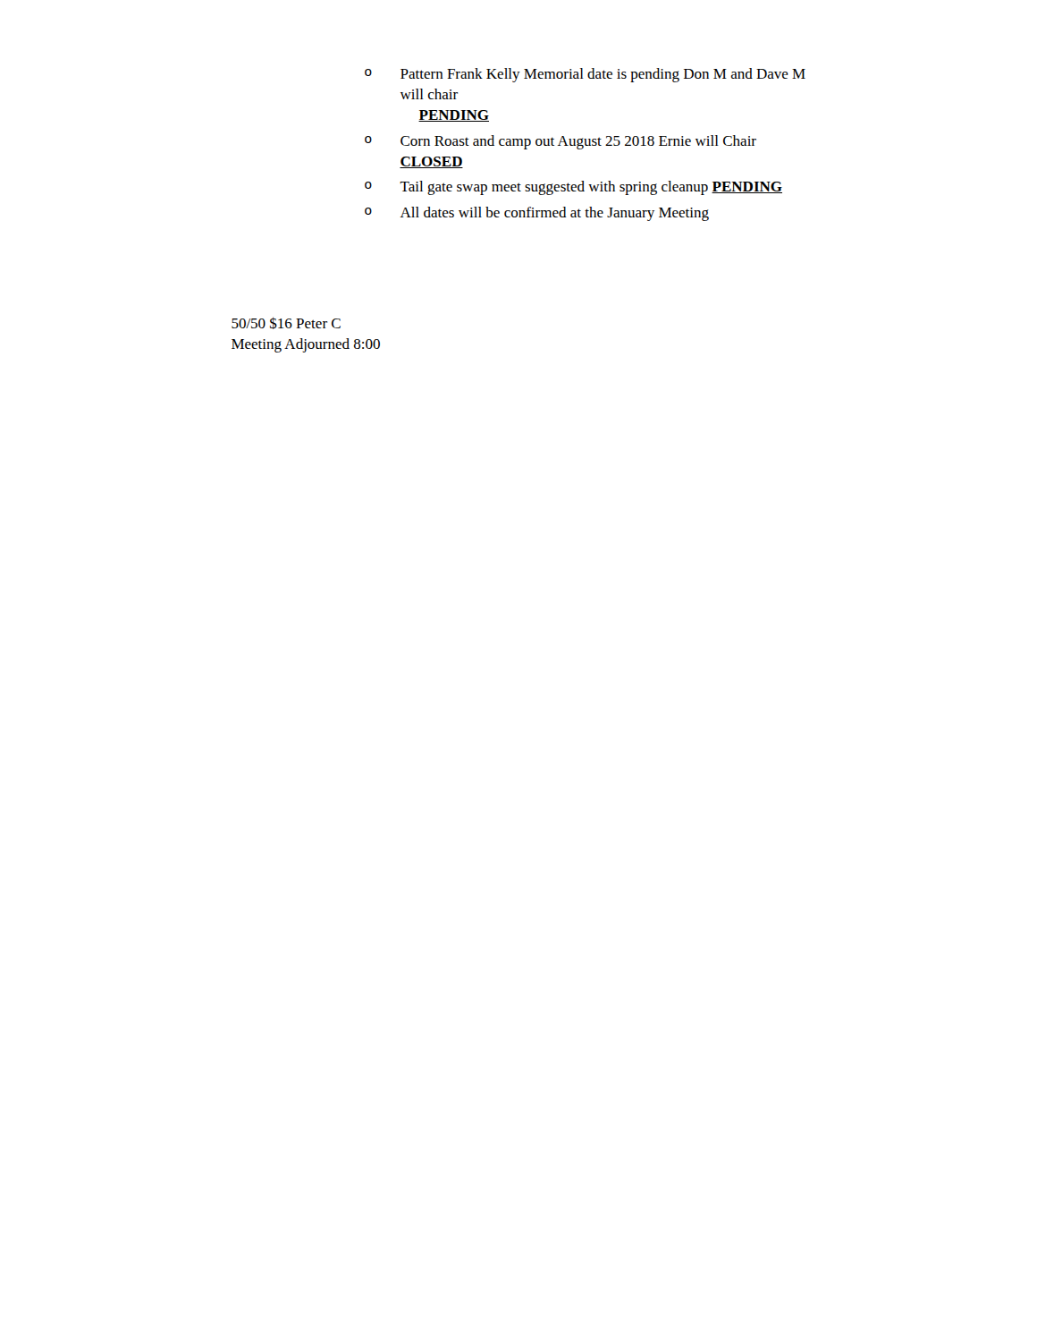Pattern Frank Kelly Memorial date is pending Don M and Dave M will chair PENDING
Corn Roast and camp out August 25 2018 Ernie will Chair CLOSED
Tail gate swap meet suggested with spring cleanup PENDING
All dates will be confirmed at the January Meeting
50/50 $16 Peter C
Meeting Adjourned 8:00